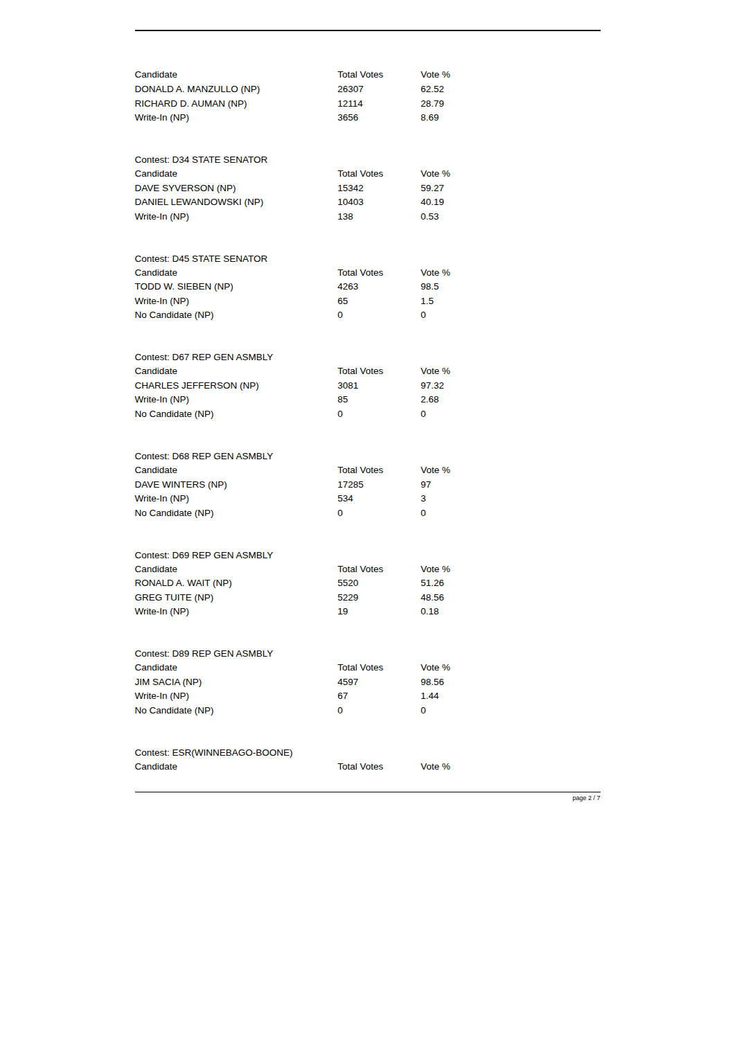| Candidate | Total Votes | Vote % |
| DONALD A. MANZULLO (NP) | 26307 | 62.52 |
| RICHARD D. AUMAN (NP) | 12114 | 28.79 |
| Write-In (NP) | 3656 | 8.69 |
| Contest: D34 STATE SENATOR |
| Candidate | Total Votes | Vote % |
| DAVE SYVERSON (NP) | 15342 | 59.27 |
| DANIEL LEWANDOWSKI (NP) | 10403 | 40.19 |
| Write-In (NP) | 138 | 0.53 |
| Contest: D45 STATE SENATOR |
| Candidate | Total Votes | Vote % |
| TODD W. SIEBEN (NP) | 4263 | 98.5 |
| Write-In (NP) | 65 | 1.5 |
| No Candidate (NP) | 0 | 0 |
| Contest: D67 REP GEN ASMBLY |
| Candidate | Total Votes | Vote % |
| CHARLES JEFFERSON (NP) | 3081 | 97.32 |
| Write-In (NP) | 85 | 2.68 |
| No Candidate (NP) | 0 | 0 |
| Contest: D68 REP GEN ASMBLY |
| Candidate | Total Votes | Vote % |
| DAVE WINTERS (NP) | 17285 | 97 |
| Write-In (NP) | 534 | 3 |
| No Candidate (NP) | 0 | 0 |
| Contest: D69 REP GEN ASMBLY |
| Candidate | Total Votes | Vote % |
| RONALD A. WAIT (NP) | 5520 | 51.26 |
| GREG TUITE (NP) | 5229 | 48.56 |
| Write-In (NP) | 19 | 0.18 |
| Contest: D89 REP GEN ASMBLY |
| Candidate | Total Votes | Vote % |
| JIM SACIA (NP) | 4597 | 98.56 |
| Write-In (NP) | 67 | 1.44 |
| No Candidate (NP) | 0 | 0 |
| Contest: ESR(WINNEBAGO-BOONE) |
| Candidate | Total Votes | Vote % |
page 2 / 7